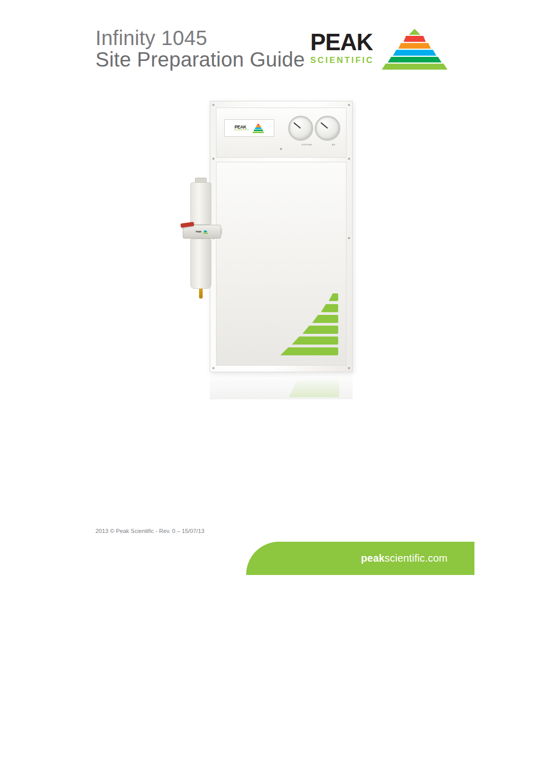Infinity 1045 Site Preparation Guide
PEAK SCIENTIFIC
PEAKSCIENTIFIC
Nitrogen Air
PEAK
2013 © Peak Scientific - Rev. 0 – 15/07/13
peakscientific.com